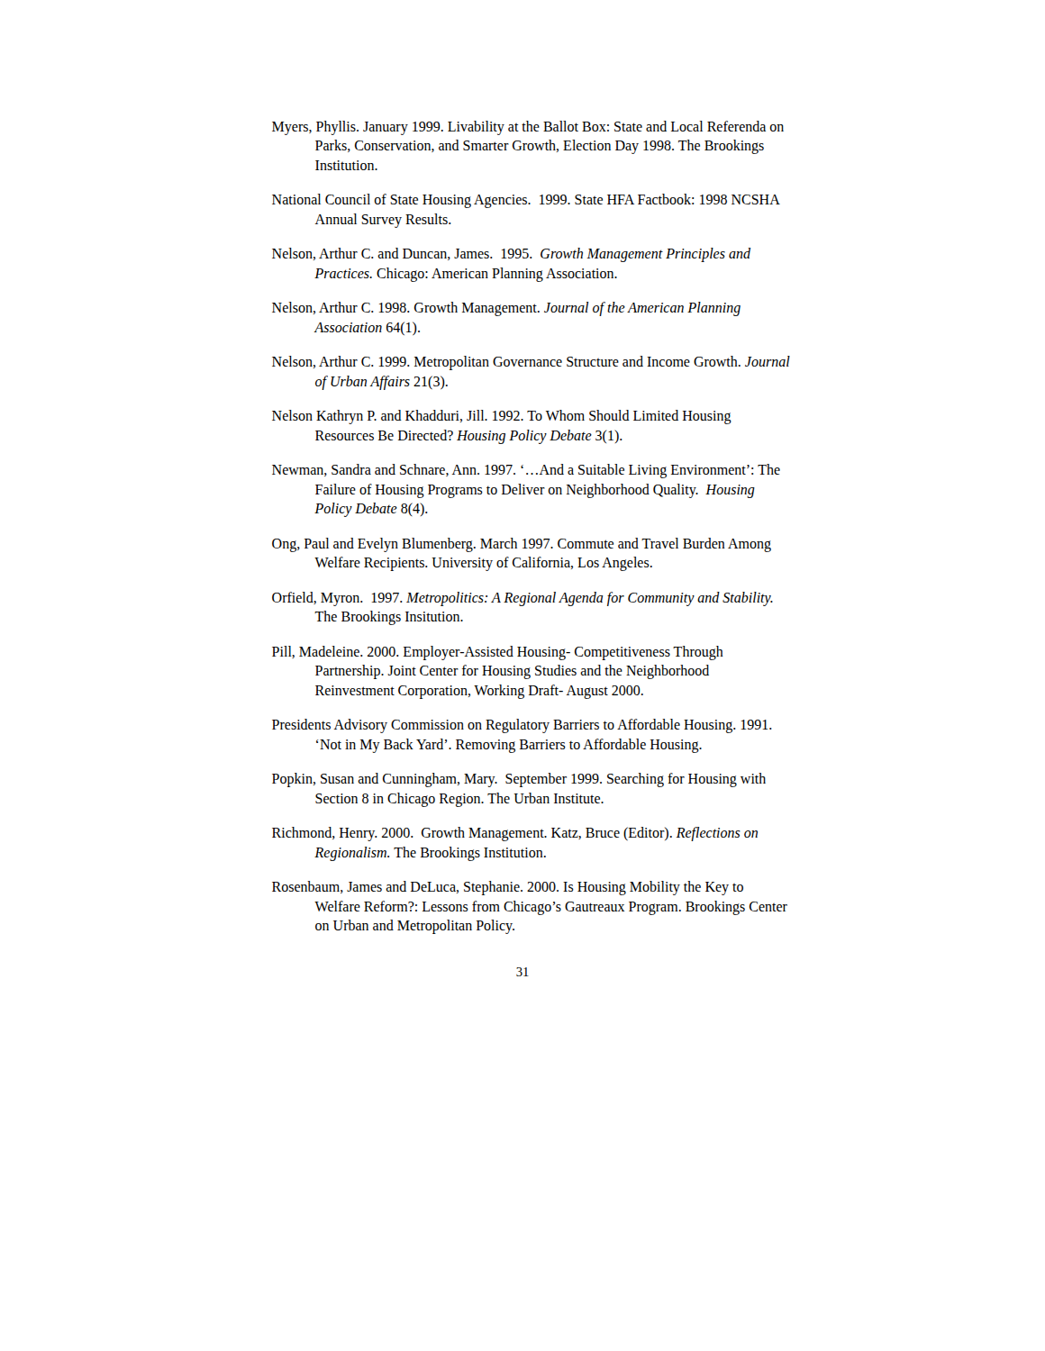Myers, Phyllis. January 1999. Livability at the Ballot Box: State and Local Referenda on Parks, Conservation, and Smarter Growth, Election Day 1998. The Brookings Institution.
National Council of State Housing Agencies. 1999. State HFA Factbook: 1998 NCSHA Annual Survey Results.
Nelson, Arthur C. and Duncan, James. 1995. Growth Management Principles and Practices. Chicago: American Planning Association.
Nelson, Arthur C. 1998. Growth Management. Journal of the American Planning Association 64(1).
Nelson, Arthur C. 1999. Metropolitan Governance Structure and Income Growth. Journal of Urban Affairs 21(3).
Nelson Kathryn P. and Khadduri, Jill. 1992. To Whom Should Limited Housing Resources Be Directed? Housing Policy Debate 3(1).
Newman, Sandra and Schnare, Ann. 1997. ‘…And a Suitable Living Environment’: The Failure of Housing Programs to Deliver on Neighborhood Quality. Housing Policy Debate 8(4).
Ong, Paul and Evelyn Blumenberg. March 1997. Commute and Travel Burden Among Welfare Recipients. University of California, Los Angeles.
Orfield, Myron. 1997. Metropolitics: A Regional Agenda for Community and Stability. The Brookings Insitution.
Pill, Madeleine. 2000. Employer-Assisted Housing- Competitiveness Through Partnership. Joint Center for Housing Studies and the Neighborhood Reinvestment Corporation, Working Draft- August 2000.
Presidents Advisory Commission on Regulatory Barriers to Affordable Housing. 1991. ‘Not in My Back Yard’. Removing Barriers to Affordable Housing.
Popkin, Susan and Cunningham, Mary. September 1999. Searching for Housing with Section 8 in Chicago Region. The Urban Institute.
Richmond, Henry. 2000. Growth Management. Katz, Bruce (Editor). Reflections on Regionalism. The Brookings Institution.
Rosenbaum, James and DeLuca, Stephanie. 2000. Is Housing Mobility the Key to Welfare Reform?: Lessons from Chicago’s Gautreaux Program. Brookings Center on Urban and Metropolitan Policy.
31